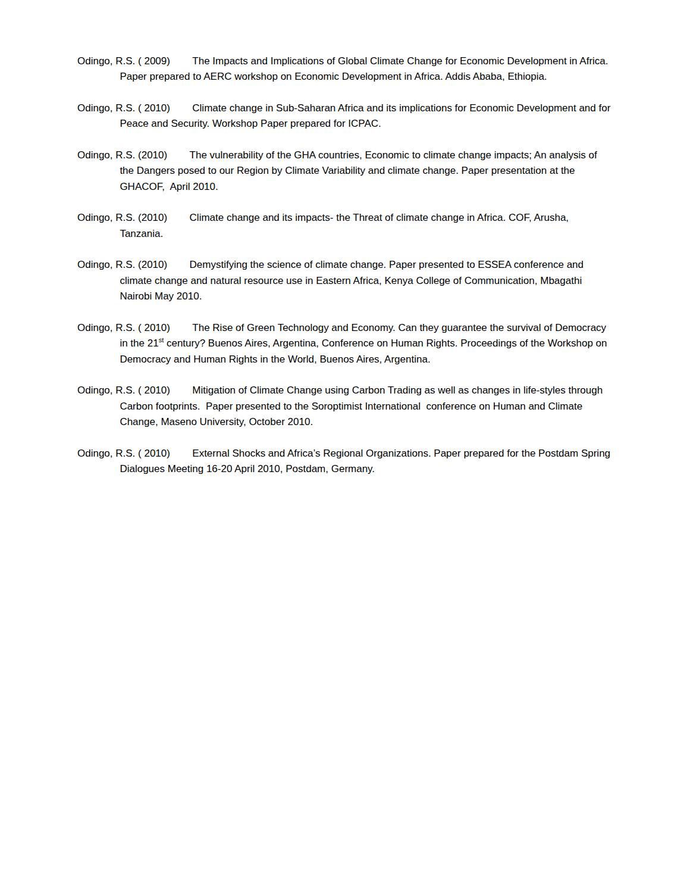Odingo, R.S. ( 2009) The Impacts and Implications of Global Climate Change for Economic Development in Africa. Paper prepared to AERC workshop on Economic Development in Africa. Addis Ababa, Ethiopia.
Odingo, R.S. ( 2010) Climate change in Sub-Saharan Africa and its implications for Economic Development and for Peace and Security. Workshop Paper prepared for ICPAC.
Odingo, R.S. (2010) The vulnerability of the GHA countries, Economic to climate change impacts; An analysis of the Dangers posed to our Region by Climate Variability and climate change. Paper presentation at the GHACOF, April 2010.
Odingo, R.S. (2010) Climate change and its impacts- the Threat of climate change in Africa. COF, Arusha, Tanzania.
Odingo, R.S. (2010) Demystifying the science of climate change. Paper presented to ESSEA conference and climate change and natural resource use in Eastern Africa, Kenya College of Communication, Mbagathi Nairobi May 2010.
Odingo, R.S. ( 2010) The Rise of Green Technology and Economy. Can they guarantee the survival of Democracy in the 21st century? Buenos Aires, Argentina, Conference on Human Rights. Proceedings of the Workshop on Democracy and Human Rights in the World, Buenos Aires, Argentina.
Odingo, R.S. ( 2010) Mitigation of Climate Change using Carbon Trading as well as changes in life-styles through Carbon footprints. Paper presented to the Soroptimist International conference on Human and Climate Change, Maseno University, October 2010.
Odingo, R.S. ( 2010) External Shocks and Africa’s Regional Organizations. Paper prepared for the Postdam Spring Dialogues Meeting 16-20 April 2010, Postdam, Germany.